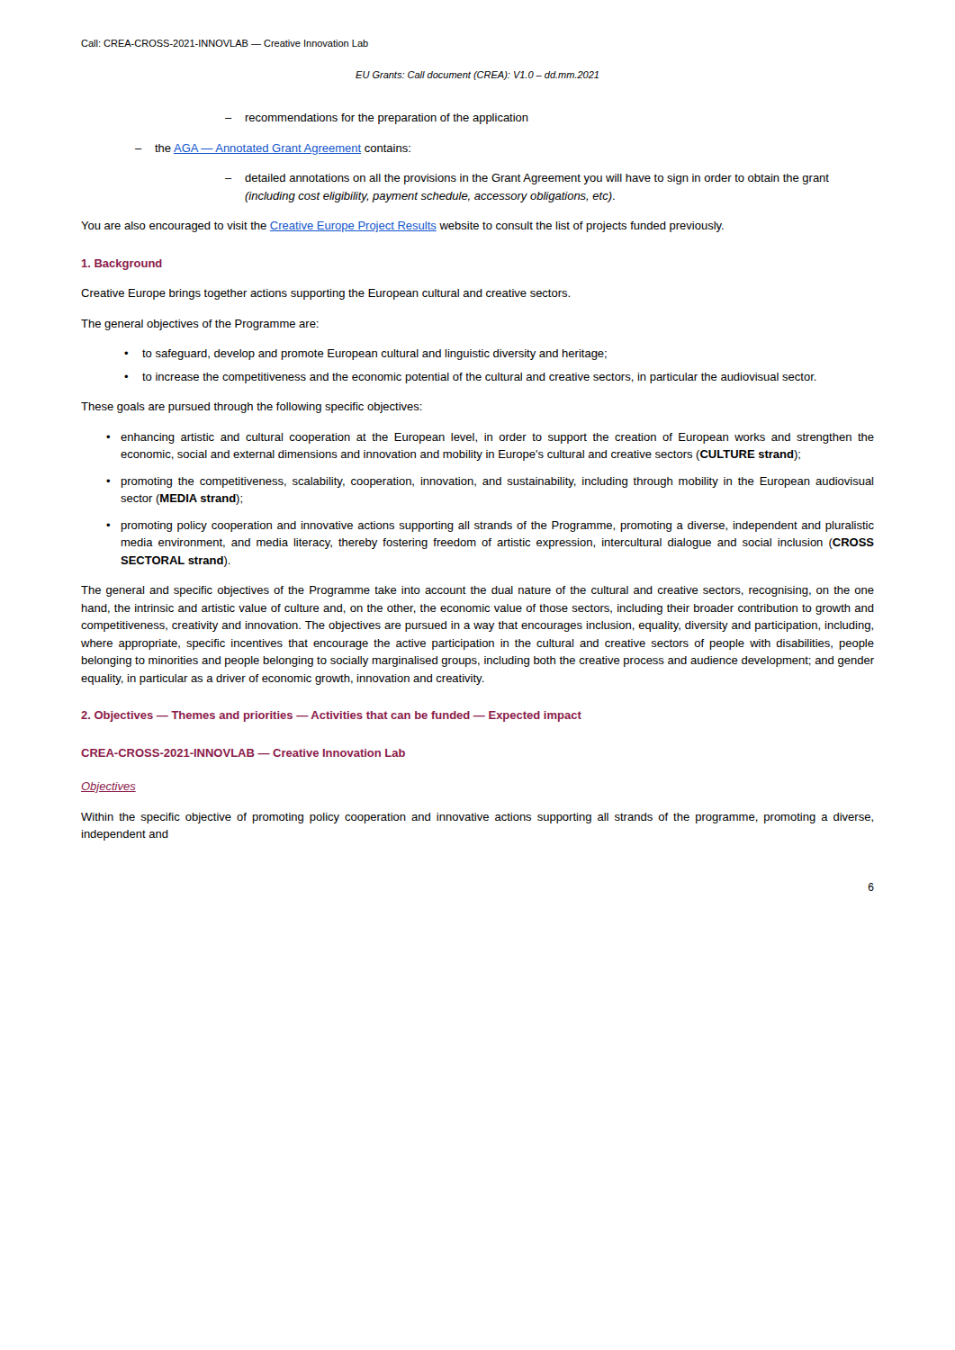Call: CREA-CROSS-2021-INNOVLAB — Creative Innovation Lab
EU Grants: Call document (CREA): V1.0 – dd.mm.2021
recommendations for the preparation of the application
the AGA — Annotated Grant Agreement contains:
detailed annotations on all the provisions in the Grant Agreement you will have to sign in order to obtain the grant (including cost eligibility, payment schedule, accessory obligations, etc).
You are also encouraged to visit the Creative Europe Project Results website to consult the list of projects funded previously.
1. Background
Creative Europe brings together actions supporting the European cultural and creative sectors.
The general objectives of the Programme are:
to safeguard, develop and promote European cultural and linguistic diversity and heritage;
to increase the competitiveness and the economic potential of the cultural and creative sectors, in particular the audiovisual sector.
These goals are pursued through the following specific objectives:
enhancing artistic and cultural cooperation at the European level, in order to support the creation of European works and strengthen the economic, social and external dimensions and innovation and mobility in Europe's cultural and creative sectors (CULTURE strand);
promoting the competitiveness, scalability, cooperation, innovation, and sustainability, including through mobility in the European audiovisual sector (MEDIA strand);
promoting policy cooperation and innovative actions supporting all strands of the Programme, promoting a diverse, independent and pluralistic media environment, and media literacy, thereby fostering freedom of artistic expression, intercultural dialogue and social inclusion (CROSS SECTORAL strand).
The general and specific objectives of the Programme take into account the dual nature of the cultural and creative sectors, recognising, on the one hand, the intrinsic and artistic value of culture and, on the other, the economic value of those sectors, including their broader contribution to growth and competitiveness, creativity and innovation. The objectives are pursued in a way that encourages inclusion, equality, diversity and participation, including, where appropriate, specific incentives that encourage the active participation in the cultural and creative sectors of people with disabilities, people belonging to minorities and people belonging to socially marginalised groups, including both the creative process and audience development; and gender equality, in particular as a driver of economic growth, innovation and creativity.
2. Objectives — Themes and priorities — Activities that can be funded — Expected impact
CREA-CROSS-2021-INNOVLAB — Creative Innovation Lab
Objectives
Within the specific objective of promoting policy cooperation and innovative actions supporting all strands of the programme, promoting a diverse, independent and
6